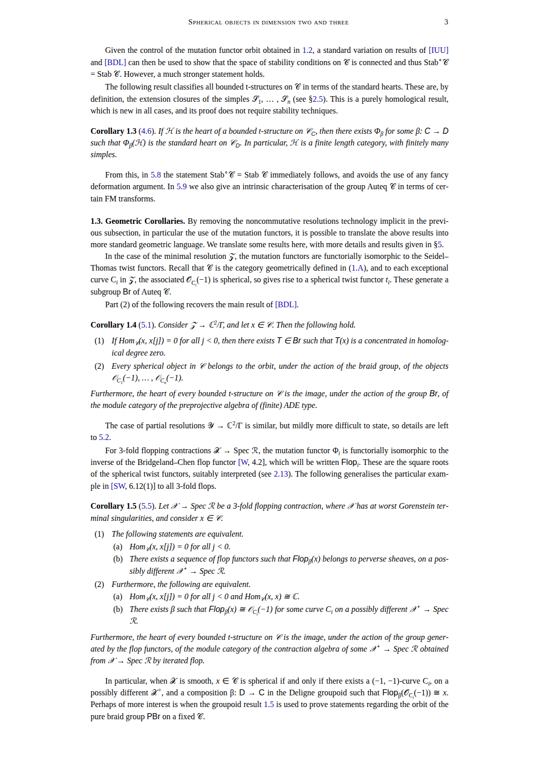Spherical objects in dimension two and three 3
Given the control of the mutation functor orbit obtained in 1.2, a standard variation on results of [IUU] and [BDL] can then be used to show that the space of stability conditions on 𝒞 is connected and thus Stab∘𝒞 = Stab 𝒞. However, a much stronger statement holds.
The following result classifies all bounded t-structures on 𝒞 in terms of the standard hearts. These are, by definition, the extension closures of the simples 𝒮1, … , 𝒮n (see §2.5). This is a purely homological result, which is new in all cases, and its proof does not require stability techniques.
Corollary 1.3 (4.6). If ℋ is the heart of a bounded t-structure on 𝒞C, then there exists Φβ for some β: C → D such that Φβ(ℋ) is the standard heart on 𝒞D. In particular, ℋ is a finite length category, with finitely many simples.
From this, in 5.8 the statement Stab∘𝒞 = Stab 𝒞 immediately follows, and avoids the use of any fancy deformation argument. In 5.9 we also give an intrinsic characterisation of the group Auteq 𝒞 in terms of certain FM transforms.
1.3. Geometric Corollaries. By removing the noncommutative resolutions technology implicit in the previous subsection, in particular the use of the mutation functors, it is possible to translate the above results into more standard geometric language. We translate some results here, with more details and results given in §5.
In the case of the minimal resolution 𝒵, the mutation functors are functorially isomorphic to the Seidel–Thomas twist functors. Recall that 𝒞 is the category geometrically defined in (1.A), and to each exceptional curve Ci in 𝒵, the associated 𝒪Ci(−1) is spherical, so gives rise to a spherical twist functor ti. These generate a subgroup Br of Auteq 𝒞.
Part (2) of the following recovers the main result of [BDL].
Corollary 1.4 (5.1). Consider 𝒵 → ℂ2/Γ, and let x ∈ 𝒞. Then the following hold.
If Hom𝒞(x, x[j]) = 0 for all j < 0, then there exists T ∈ Br such that T(x) is a concentrated in homological degree zero.
Every spherical object in 𝒞 belongs to the orbit, under the action of the braid group, of the objects 𝒪C1(−1), … , 𝒪Cn(−1).
Furthermore, the heart of every bounded t-structure on 𝒞 is the image, under the action of the group Br, of the module category of the preprojective algebra of (finite) ADE type.
The case of partial resolutions 𝒴 → ℂ2/Γ is similar, but mildly more difficult to state, so details are left to 5.2.
For 3-fold flopping contractions 𝒳 → Spec ℛ, the mutation functor Φi is functorially isomorphic to the inverse of the Bridgeland–Chen flop functor [W, 4.2], which will be written Flopi. These are the square roots of the spherical twist functors, suitably interpreted (see 2.13). The following generalises the particular example in [SW, 6.12(1)] to all 3-fold flops.
Corollary 1.5 (5.5). Let 𝒳 → Spec ℛ be a 3-fold flopping contraction, where 𝒳 has at worst Gorenstein terminal singularities, and consider x ∈ 𝒞.
The following statements are equivalent.
Hom𝒞(x, x[j]) = 0 for all j < 0.
There exists a sequence of flop functors such that Flopβ(x) belongs to perverse sheaves, on a possibly different 𝒳+ → Spec ℛ.
Furthermore, the following are equivalent.
Hom𝒞(x, x[j]) = 0 for all j < 0 and Hom𝒞(x, x) ≅ ℂ.
There exists β such that Flopβ(x) ≅ 𝒪Ci(−1) for some curve Ci on a possibly different 𝒳+ → Spec ℛ.
Furthermore, the heart of every bounded t-structure on 𝒞 is the image, under the action of the group generated by the flop functors, of the module category of the contraction algebra of some 𝒳+ → Spec ℛ obtained from 𝒳 → Spec ℛ by iterated flop.
In particular, when 𝒳 is smooth, x ∈ 𝒞 is spherical if and only if there exists a (−1, −1)-curve Ci, on a possibly different 𝒳+, and a composition β: D → C in the Deligne groupoid such that Flopβ(𝒪Ci(−1)) ≅ x. Perhaps of more interest is when the groupoid result 1.5 is used to prove statements regarding the orbit of the pure braid group PBr on a fixed 𝒞.